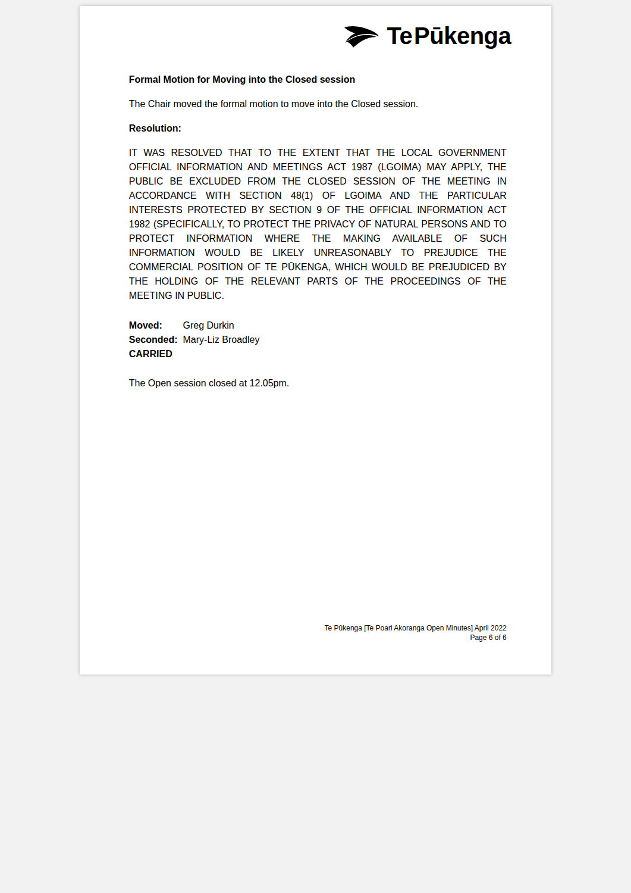Te Pūkenga
Formal Motion for Moving into the Closed session
The Chair moved the formal motion to move into the Closed session.
Resolution:
It was resolved that to the extent that the Local Government Official Information and Meetings Act 1987 (LGOIMA) may apply, the public be excluded from the Closed session of the meeting in accordance with Section 48(1) of LGOIMA and the particular interests protected by Section 9 of the Official Information Act 1982 (specifically, to protect the privacy of natural persons and to protect information where the making available of such information would be likely unreasonably to prejudice the commercial position of Te Pūkenga, which would be prejudiced by the holding of the relevant parts of the proceedings of the meeting in public.
Moved: Greg Durkin
Seconded: Mary-Liz Broadley
CARRIED
The Open session closed at 12.05pm.
Te Pūkenga [Te Poari Akoranga Open Minutes] April 2022
Page 6 of 6